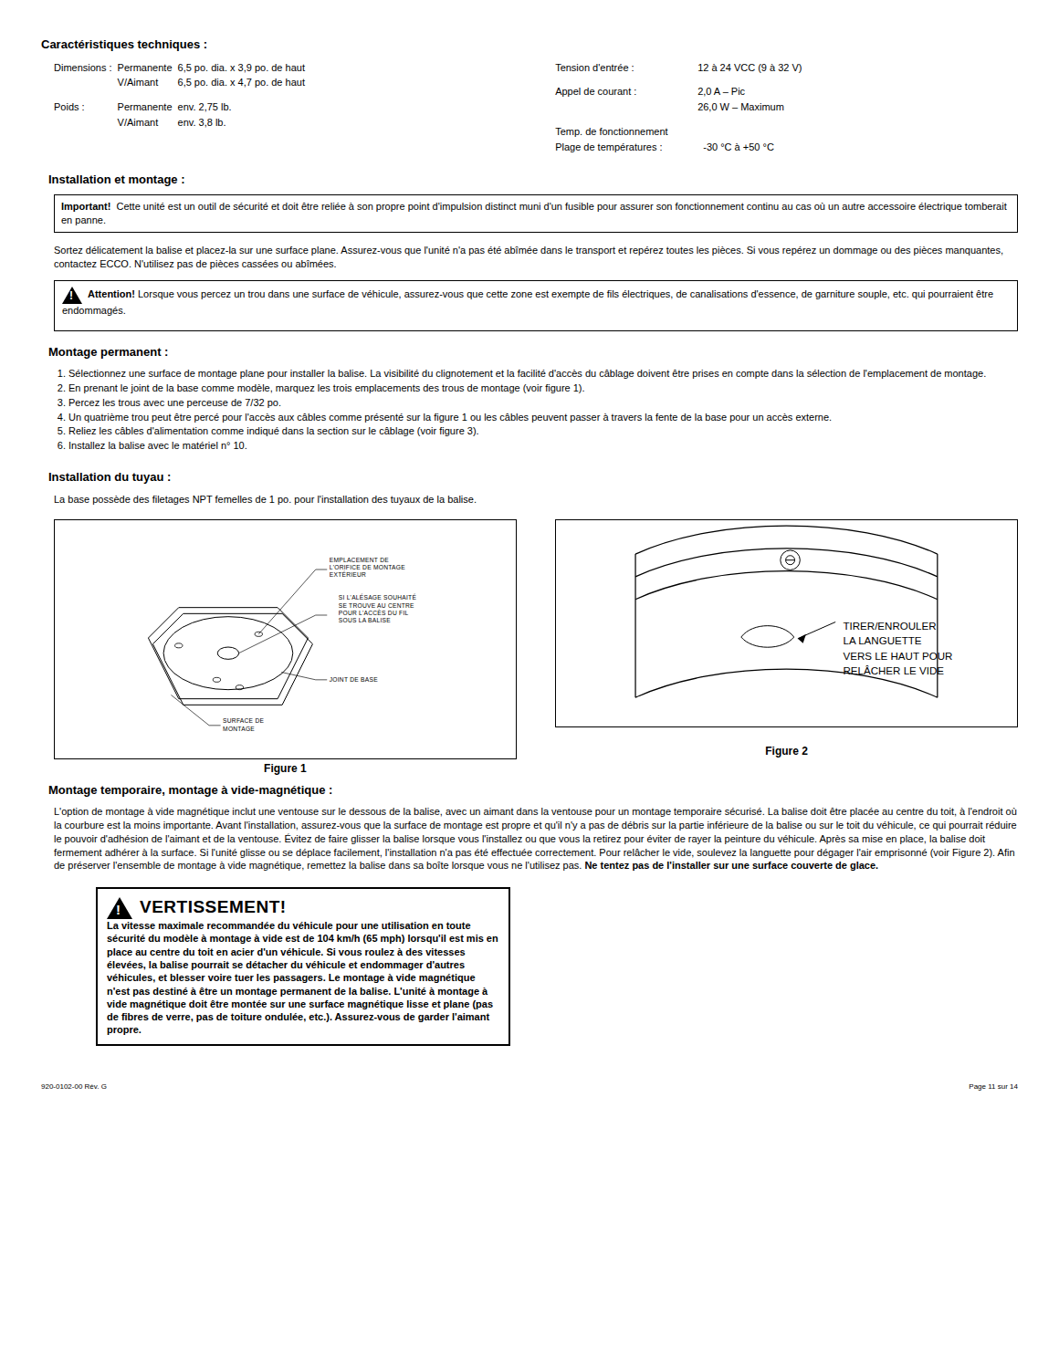Caractéristiques techniques :
| Dimensions : | Permanente | 6,5 po. dia. x 3,9 po. de haut |
| | V/Aimant | 6,5 po. dia. x 4,7 po. de haut |
| Poids : | Permanente | env. 2,75 lb. |
| | V/Aimant | env. 3,8 lb. |
| Tension d'entrée : | 12 à 24 VCC (9 à 32 V) |
| Appel de courant : | 2,0 A – Pic |
| | 26,0 W – Maximum |
| Temp. de fonctionnement |
| Plage de températures : | -30 °C à +50 °C |
Installation et montage :
Important! Cette unité est un outil de sécurité et doit être reliée à son propre point d'impulsion distinct muni d'un fusible pour assurer son fonctionnement continu au cas où un autre accessoire électrique tomberait en panne.
Sortez délicatement la balise et placez-la sur une surface plane. Assurez-vous que l'unité n'a pas été abîmée dans le transport et repérez toutes les pièces. Si vous repérez un dommage ou des pièces manquantes, contactez ECCO. N'utilisez pas de pièces cassées ou abîmées.
Attention! Lorsque vous percez un trou dans une surface de véhicule, assurez-vous que cette zone est exempte de fils électriques, de canalisations d'essence, de garniture souple, etc. qui pourraient être endommagés.
Montage permanent :
Sélectionnez une surface de montage plane pour installer la balise. La visibilité du clignotement et la facilité d'accès du câblage doivent être prises en compte dans la sélection de l'emplacement de montage.
En prenant le joint de la base comme modèle, marquez les trois emplacements des trous de montage (voir figure 1).
Percez les trous avec une perceuse de 7/32 po.
Un quatrième trou peut être percé pour l'accès aux câbles comme présenté sur la figure 1 ou les câbles peuvent passer à travers la fente de la base pour un accès externe.
Reliez les câbles d'alimentation comme indiqué dans la section sur le câblage (voir figure 3).
Installez la balise avec le matériel n° 10.
Installation du tuyau :
La base possède des filetages NPT femelles de 1 po. pour l'installation des tuyaux de la balise.
EMPLACEMENT DE L'ORIFICE DE MONTAGE EXTÉRIEUR SI L'ALÉSAGE SOUHAITÉ SE TROUVE AU CENTRE POUR L'ACCÈS DU FIL SOUS LA BALISE JOINT DE BASE SURFACE DE MONTAGE
Figure 1
TIRER/ENROULER LA LANGUETTE VERS LE HAUT POUR RELÂCHER LE VIDE
Figure 2
Montage temporaire, montage à vide-magnétique :
L'option de montage à vide magnétique inclut une ventouse sur le dessous de la balise, avec un aimant dans la ventouse pour un montage temporaire sécurisé. La balise doit être placée au centre du toit, à l'endroit où la courbure est la moins importante. Avant l'installation, assurez-vous que la surface de montage est propre et qu'il n'y a pas de débris sur la partie inférieure de la balise ou sur le toit du véhicule, ce qui pourrait réduire le pouvoir d'adhésion de l'aimant et de la ventouse. Évitez de faire glisser la balise lorsque vous l'installez ou que vous la retirez pour éviter de rayer la peinture du véhicule. Après sa mise en place, la balise doit fermement adhérer à la surface. Si l'unité glisse ou se déplace facilement, l'installation n'a pas été effectuée correctement. Pour relâcher le vide, soulevez la languette pour dégager l'air emprisonné (voir Figure 2). Afin de préserver l'ensemble de montage à vide magnétique, remettez la balise dans sa boîte lorsque vous ne l'utilisez pas. Ne tentez pas de l'installer sur une surface couverte de glace.
VERTISSEMENT!
La vitesse maximale recommandée du véhicule pour une utilisation en toute sécurité du modèle à montage à vide est de 104 km/h (65 mph) lorsqu'il est mis en place au centre du toit en acier d'un véhicule. Si vous roulez à des vitesses élevées, la balise pourrait se détacher du véhicule et endommager d'autres véhicules, et blesser voire tuer les passagers. Le montage à vide magnétique n'est pas destiné à être un montage permanent de la balise. L'unité à montage à vide magnétique doit être montée sur une surface magnétique lisse et plane (pas de fibres de verre, pas de toiture ondulée, etc.). Assurez-vous de garder l'aimant propre.
920-0102-00 Rév. G
Page 11 sur 14